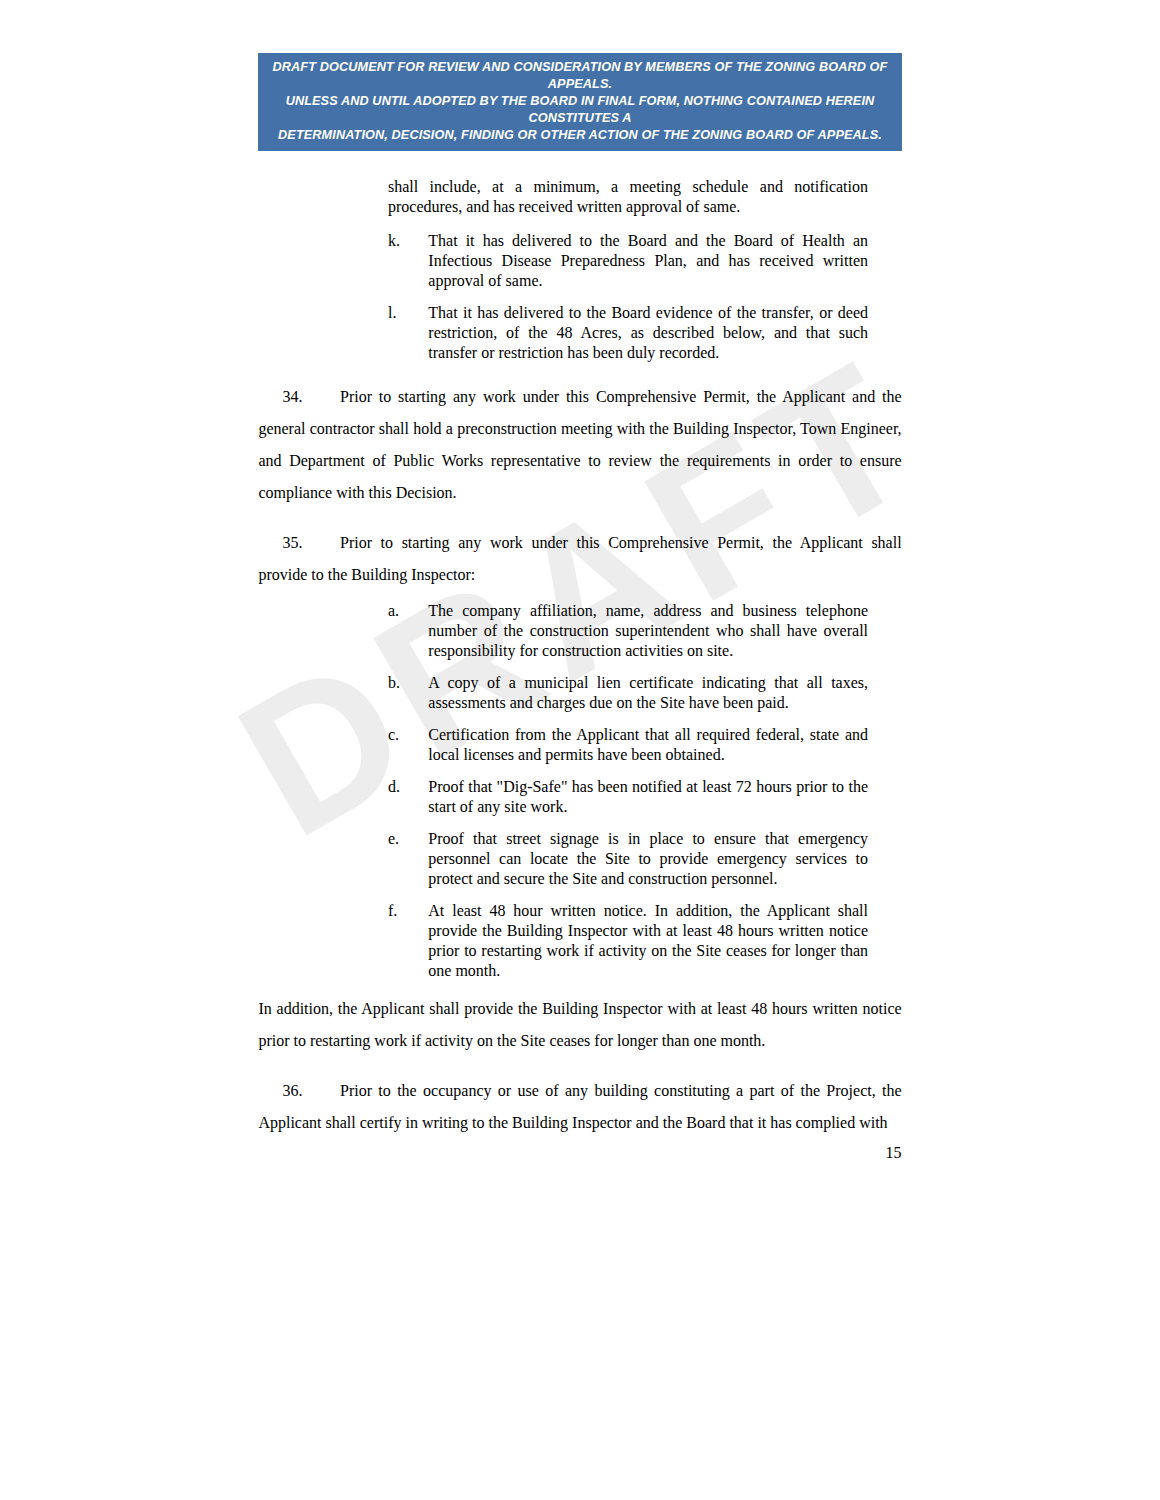DRAFT
DRAFT DOCUMENT FOR REVIEW AND CONSIDERATION BY MEMBERS OF THE ZONING BOARD OF APPEALS.
UNLESS AND UNTIL ADOPTED BY THE BOARD IN FINAL FORM, NOTHING CONTAINED HEREIN CONSTITUTES A
DETERMINATION, DECISION, FINDING OR OTHER ACTION OF THE ZONING BOARD OF APPEALS.
shall include, at a minimum, a meeting schedule and notification procedures, and has received written approval of same.
k. That it has delivered to the Board and the Board of Health an Infectious Disease Preparedness Plan, and has received written approval of same.
l. That it has delivered to the Board evidence of the transfer, or deed restriction, of the 48 Acres, as described below, and that such transfer or restriction has been duly recorded.
34. Prior to starting any work under this Comprehensive Permit, the Applicant and the general contractor shall hold a preconstruction meeting with the Building Inspector, Town Engineer, and Department of Public Works representative to review the requirements in order to ensure compliance with this Decision.
35. Prior to starting any work under this Comprehensive Permit, the Applicant shall provide to the Building Inspector:
a. The company affiliation, name, address and business telephone number of the construction superintendent who shall have overall responsibility for construction activities on site.
b. A copy of a municipal lien certificate indicating that all taxes, assessments and charges due on the Site have been paid.
c. Certification from the Applicant that all required federal, state and local licenses and permits have been obtained.
d. Proof that "Dig-Safe" has been notified at least 72 hours prior to the start of any site work.
e. Proof that street signage is in place to ensure that emergency personnel can locate the Site to provide emergency services to protect and secure the Site and construction personnel.
f. At least 48 hour written notice. In addition, the Applicant shall provide the Building Inspector with at least 48 hours written notice prior to restarting work if activity on the Site ceases for longer than one month.
In addition, the Applicant shall provide the Building Inspector with at least 48 hours written notice prior to restarting work if activity on the Site ceases for longer than one month.
36. Prior to the occupancy or use of any building constituting a part of the Project, the Applicant shall certify in writing to the Building Inspector and the Board that it has complied with
15